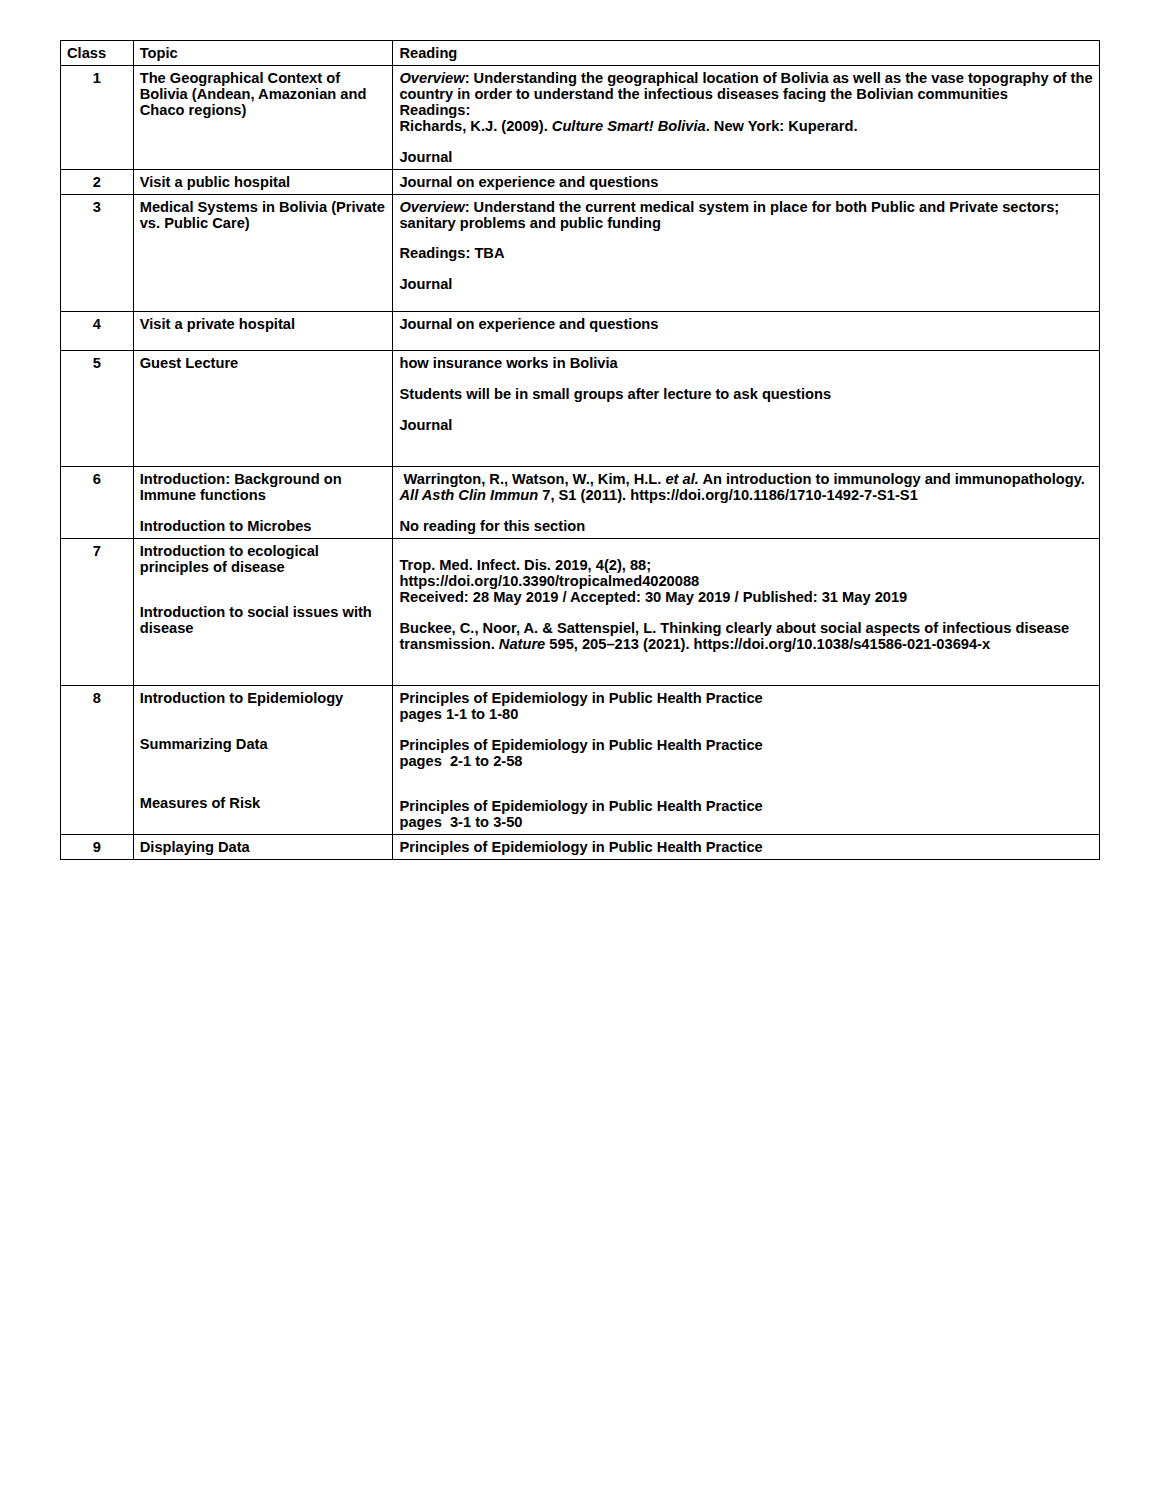| Class | Topic | Reading |
| --- | --- | --- |
| 1 | The Geographical Context of Bolivia (Andean, Amazonian and Chaco regions) | Overview : Understanding the geographical location of Bolivia as well as the vase topography of the country in order to understand the infectious diseases facing the Bolivian communities Readings: Richards, K.J. (2009). Culture Smart! Bolivia . New York: Kuperard. Journal |
| 2 | Visit a public hospital | Journal on experience and questions |
| 3 | Medical Systems in Bolivia (Private vs. Public Care) | Overview : Understand the current medical system in place for both Public and Private sectors; sanitary problems and public funding Readings: TBA Journal |
| 4 | Visit a private hospital | Journal on experience and questions |
| 5 | Guest Lecture | how insurance works in Bolivia Students will be in small groups after lecture to ask questions Journal |
| 6 | Introduction: Background on Immune functions Introduction to Microbes | Warrington, R., Watson, W., Kim, H.L. et al. An introduction to immunology and immunopathology. All Asth Clin Immun 7, S1 (2011). https://doi.org/10.1186/1710-1492-7-S1-S1 No reading for this section |
| 7 | Introduction to ecological principles of disease Introduction to social issues with disease | Trop. Med. Infect. Dis. 2019, 4(2), 88; https://doi.org/10.3390/tropicalmed4020088 Received: 28 May 2019 / Accepted: 30 May 2019 / Published: 31 May 2019 Buckee, C., Noor, A. & Sattenspiel, L. Thinking clearly about social aspects of infectious disease transmission. Nature 595, 205–213 (2021). https://doi.org/10.1038/s41586-021-03694-x |
| 8 | Introduction to Epidemiology Summarizing Data Measures of Risk | Principles of Epidemiology in Public Health Practice pages 1-1 to 1-80 Principles of Epidemiology in Public Health Practice pages 2-1 to 2-58 Principles of Epidemiology in Public Health Practice pages 3-1 to 3-50 |
| 9 | Displaying Data | Principles of Epidemiology in Public Health Practice |